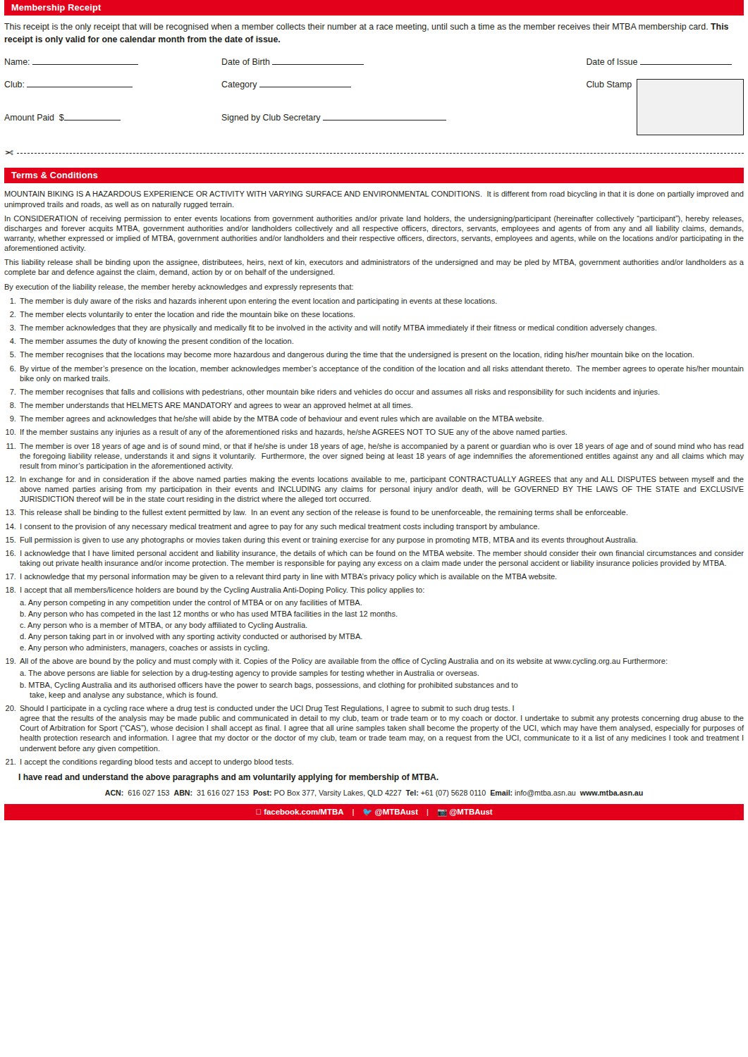Membership Receipt
This receipt is the only receipt that will be recognised when a member collects their number at a race meeting, until such a time as the member receives their MTBA membership card. This receipt is only valid for one calendar month from the date of issue.
| Name: | Date of Birth | Date of Issue |
| Club: | Category | Club Stamp |
| Amount Paid $ | Signed by Club Secretary |
Terms & Conditions
MOUNTAIN BIKING IS A HAZARDOUS EXPERIENCE OR ACTIVITY WITH VARYING SURFACE AND ENVIRONMENTAL CONDITIONS. It is different from road bicycling in that it is done on partially improved and unimproved trails and roads, as well as on naturally rugged terrain.
In CONSIDERATION of receiving permission to enter events locations from government authorities and/or private land holders, the undersigning/participant (hereinafter collectively “participant”), hereby releases, discharges and forever acquits MTBA, government authorities and/or landholders collectively and all respective officers, directors, servants, employees and agents of from any and all liability claims, demands, warranty, whether expressed or implied of MTBA, government authorities and/or landholders and their respective officers, directors, servants, employees and agents, while on the locations and/or participating in the aforementioned activity.
This liability release shall be binding upon the assignee, distributees, heirs, next of kin, executors and administrators of the undersigned and may be pled by MTBA, government authorities and/or landholders as a complete bar and defence against the claim, demand, action by or on behalf of the undersigned.
By execution of the liability release, the member hereby acknowledges and expressly represents that:
The member is duly aware of the risks and hazards inherent upon entering the event location and participating in events at these locations.
The member elects voluntarily to enter the location and ride the mountain bike on these locations.
The member acknowledges that they are physically and medically fit to be involved in the activity and will notify MTBA immediately if their fitness or medical condition adversely changes.
The member assumes the duty of knowing the present condition of the location.
The member recognises that the locations may become more hazardous and dangerous during the time that the undersigned is present on the location, riding his/her mountain bike on the location.
By virtue of the member’s presence on the location, member acknowledges member’s acceptance of the condition of the location and all risks attendant thereto. The member agrees to operate his/her mountain bike only on marked trails.
The member recognises that falls and collisions with pedestrians, other mountain bike riders and vehicles do occur and assumes all risks and responsibility for such incidents and injuries.
The member understands that HELMETS ARE MANDATORY and agrees to wear an approved helmet at all times.
The member agrees and acknowledges that he/she will abide by the MTBA code of behaviour and event rules which are available on the MTBA website.
If the member sustains any injuries as a result of any of the aforementioned risks and hazards, he/she AGREES NOT TO SUE any of the above named parties.
The member is over 18 years of age and is of sound mind, or that if he/she is under 18 years of age, he/she is accompanied by a parent or guardian who is over 18 years of age and of sound mind who has read the foregoing liability release, understands it and signs it voluntarily. Furthermore, the over signed being at least 18 years of age indemnifies the aforementioned entitles against any and all claims which may result from minor’s participation in the aforementioned activity.
In exchange for and in consideration if the above named parties making the events locations available to me, participant CONTRACTUALLY AGREES that any and ALL DISPUTES between myself and the above named parties arising from my participation in their events and INCLUDING any claims for personal injury and/or death, will be GOVERNED BY THE LAWS OF THE STATE and EXCLUSIVE JURISDICTION thereof will be in the state court residing in the district where the alleged tort occurred.
This release shall be binding to the fullest extent permitted by law. In an event any section of the release is found to be unenforceable, the remaining terms shall be enforceable.
I consent to the provision of any necessary medical treatment and agree to pay for any such medical treatment costs including transport by ambulance.
Full permission is given to use any photographs or movies taken during this event or training exercise for any purpose in promoting MTB, MTBA and its events throughout Australia.
I acknowledge that I have limited personal accident and liability insurance, the details of which can be found on the MTBA website. The member should consider their own financial circumstances and consider taking out private health insurance and/or income protection. The member is responsible for paying any excess on a claim made under the personal accident or liability insurance policies provided by MTBA.
I acknowledge that my personal information may be given to a relevant third party in line with MTBA’s privacy policy which is available on the MTBA website.
I accept that all members/licence holders are bound by the Cycling Australia Anti-Doping Policy. This policy applies to:
a. Any person competing in any competition under the control of MTBA or on any facilities of MTBA.
b. Any person who has competed in the last 12 months or who has used MTBA facilities in the last 12 months.
c. Any person who is a member of MTBA, or any body affiliated to Cycling Australia.
d. Any person taking part in or involved with any sporting activity conducted or authorised by MTBA.
e. Any person who administers, managers, coaches or assists in cycling.
All of the above are bound by the policy and must comply with it. Copies of the Policy are available from the office of Cycling Australia and on its website at www.cycling.org.au Furthermore:
a. The above persons are liable for selection by a drug-testing agency to provide samples for testing whether in Australia or overseas.
b. MTBA, Cycling Australia and its authorised officers have the power to search bags, possessions, and clothing for prohibited substances and to
take, keep and analyse any substance, which is found.
Should I participate in a cycling race where a drug test is conducted under the UCI Drug Test Regulations, I agree to submit to such drug tests. I
agree that the results of the analysis may be made public and communicated in detail to my club, team or trade team or to my coach or doctor. I undertake to submit any protests concerning drug abuse to the Court of Arbitration for Sport (“CAS”), whose decision I shall accept as final. I agree that all urine samples taken shall become the property of the UCI, which may have them analysed, especially for purposes of health protection research and information. I agree that my doctor or the doctor of my club, team or trade team may, on a request from the UCI, communicate to it a list of any medicines I took and treatment I underwent before any given competition.
I accept the conditions regarding blood tests and accept to undergo blood tests.
I have read and understand the above paragraphs and am voluntarily applying for membership of MTBA.
ACN: 616 027 153 ABN: 31 616 027 153 Post: PO Box 377, Varsity Lakes, QLD 4227 Tel: +61 (07) 5628 0110 Email: info@mtba.asn.au www.mtba.asn.au
 facebook.com/MTBA|🐦 @MTBAust|📷 @MTBAust